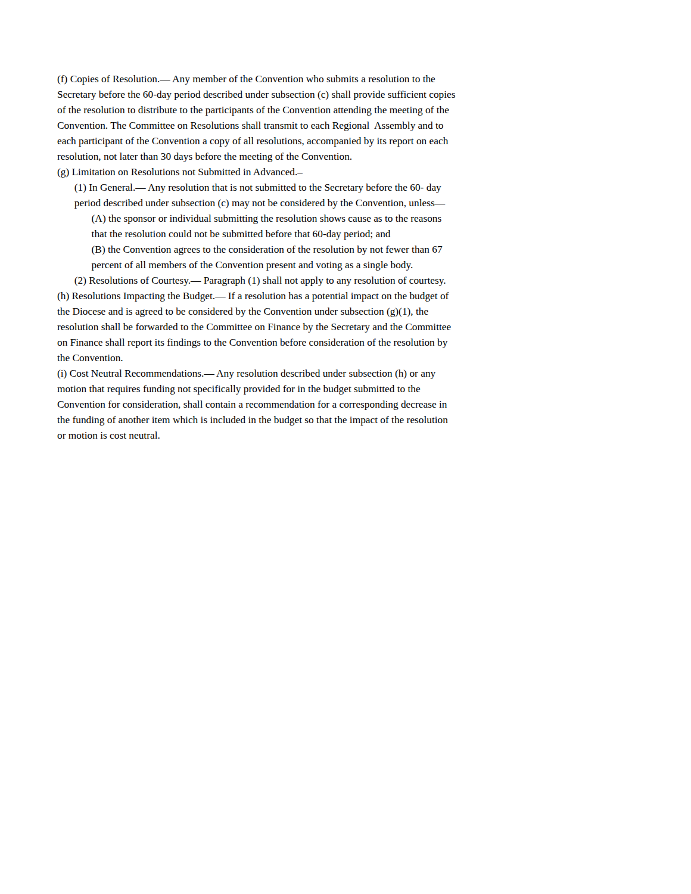(f) Copies of Resolution.— Any member of the Convention who submits a resolution to the Secretary before the 60-day period described under subsection (c) shall provide sufficient copies of the resolution to distribute to the participants of the Convention attending the meeting of the Convention. The Committee on Resolutions shall transmit to each Regional Assembly and to each participant of the Convention a copy of all resolutions, accompanied by its report on each resolution, not later than 30 days before the meeting of the Convention.
(g) Limitation on Resolutions not Submitted in Advanced.–
(1) In General.— Any resolution that is not submitted to the Secretary before the 60- day period described under subsection (c) may not be considered by the Convention, unless—
(A) the sponsor or individual submitting the resolution shows cause as to the reasons that the resolution could not be submitted before that 60-day period; and
(B) the Convention agrees to the consideration of the resolution by not fewer than 67 percent of all members of the Convention present and voting as a single body.
(2) Resolutions of Courtesy.— Paragraph (1) shall not apply to any resolution of courtesy.
(h) Resolutions Impacting the Budget.— If a resolution has a potential impact on the budget of the Diocese and is agreed to be considered by the Convention under subsection (g)(1), the resolution shall be forwarded to the Committee on Finance by the Secretary and the Committee on Finance shall report its findings to the Convention before consideration of the resolution by the Convention.
(i) Cost Neutral Recommendations.— Any resolution described under subsection (h) or any motion that requires funding not specifically provided for in the budget submitted to the Convention for consideration, shall contain a recommendation for a corresponding decrease in the funding of another item which is included in the budget so that the impact of the resolution or motion is cost neutral.